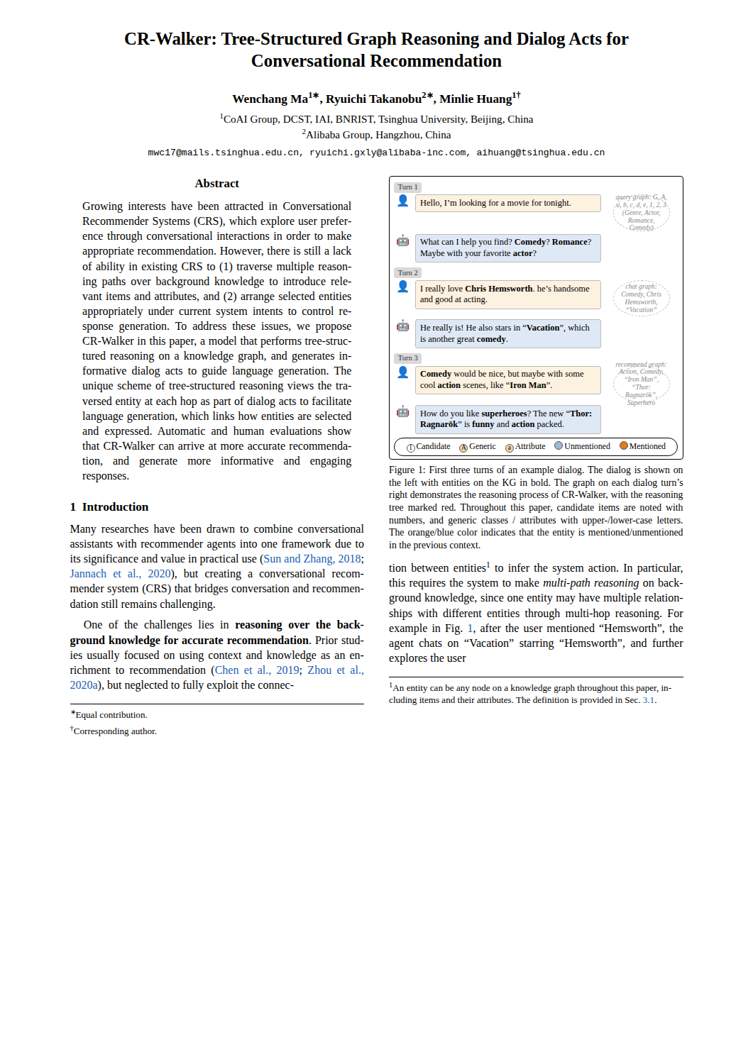CR-Walker: Tree-Structured Graph Reasoning and Dialog Acts for
Conversational Recommendation
Wenchang Ma1∗, Ryuichi Takanobu2∗, Minlie Huang1†
1CoAI Group, DCST, IAI, BNRIST, Tsinghua University, Beijing, China
2Alibaba Group, Hangzhou, China
mwc17@mails.tsinghua.edu.cn, ryuichi.gxly@alibaba-inc.com, aihuang@tsinghua.edu.cn
Abstract
Growing interests have been attracted in Conversational Recommender Systems (CRS), which explore user preference through conversational interactions in order to make appropriate recommendation. However, there is still a lack of ability in existing CRS to (1) traverse multiple reasoning paths over background knowledge to introduce relevant items and attributes, and (2) arrange selected entities appropriately under current system intents to control response generation. To address these issues, we propose CR-Walker in this paper, a model that performs tree-structured reasoning on a knowledge graph, and generates informative dialog acts to guide language generation. The unique scheme of tree-structured reasoning views the traversed entity at each hop as part of dialog acts to facilitate language generation, which links how entities are selected and expressed. Automatic and human evaluations show that CR-Walker can arrive at more accurate recommendation, and generate more informative and engaging responses.
1 Introduction
Many researches have been drawn to combine conversational assistants with recommender agents into one framework due to its significance and value in practical use (Sun and Zhang, 2018; Jannach et al., 2020), but creating a conversational recommender system (CRS) that bridges conversation and recommendation still remains challenging.
One of the challenges lies in reasoning over the background knowledge for accurate recommendation. Prior studies usually focused on using context and knowledge as an enrichment to recommendation (Chen et al., 2019; Zhou et al., 2020a), but neglected to fully exploit the connec-
∗Equal contribution.
†Corresponding author.
Turn 1
👤
Hello, I’m looking for a movie for tonight.
query graph: G, A, a, b, c, d, e, 1, 2, 3 (Genre, Actor, Romance, Comedy)
🤖
What can I help you find? Comedy? Romance? Maybe with your favorite actor?
Turn 2
👤
I really love Chris Hemsworth. he’s handsome and good at acting.
chat graph: Comedy, Chris Hemsworth, “Vacation”
🤖
He really is! He also stars in “Vacation”, which is another great comedy.
Turn 3
👤
Comedy would be nice, but maybe with some cool action scenes, like “Iron Man”.
recommend graph: Action, Comedy, “Iron Man”, “Thor: Ragnarök”, Superhero
🤖
How do you like superheroes? The new “Thor: Ragnarök” is funny and action packed.
1 Candidate AGeneric a Attribute Unmentioned Mentioned
Figure 1: First three turns of an example dialog. The dialog is shown on the left with entities on the KG in bold. The graph on each dialog turn’s right demonstrates the reasoning process of CR-Walker, with the reasoning tree marked red. Throughout this paper, candidate items are noted with numbers, and generic classes / attributes with upper-/lower-case letters. The orange/blue color indicates that the entity is mentioned/unmentioned in the previous context.
tion between entities1 to infer the system action. In particular, this requires the system to make multi-path reasoning on background knowledge, since one entity may have multiple relationships with different entities through multi-hop reasoning. For example in Fig. 1, after the user mentioned “Hemsworth”, the agent chats on “Vacation” starring “Hemsworth”, and further explores the user
1 An entity can be any node on a knowledge graph throughout this paper, including items and their attributes. The definition is provided in Sec. 3.1.